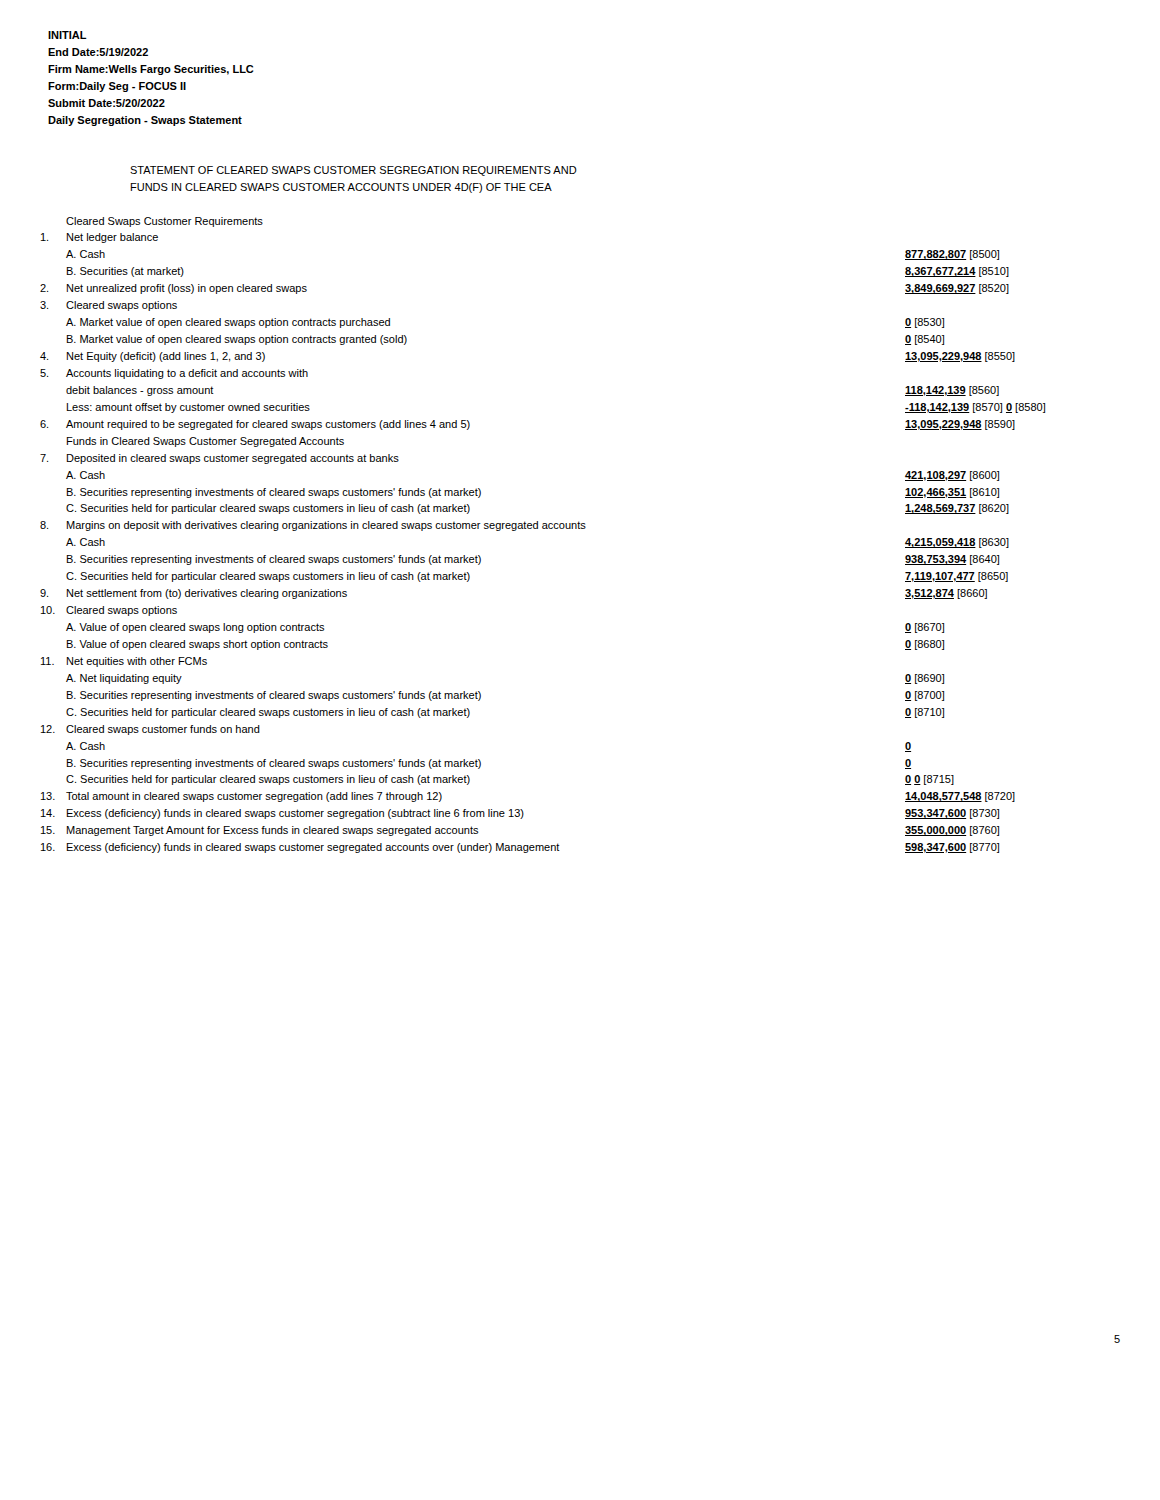INITIAL
End Date:5/19/2022
Firm Name:Wells Fargo Securities, LLC
Form:Daily Seg - FOCUS II
Submit Date:5/20/2022
Daily Segregation - Swaps Statement
STATEMENT OF CLEARED SWAPS CUSTOMER SEGREGATION REQUIREMENTS AND
FUNDS IN CLEARED SWAPS CUSTOMER ACCOUNTS UNDER 4D(F) OF THE CEA
| | Cleared Swaps Customer Requirements | |
| 1. | Net ledger balance | |
| | A. Cash | 877,882,807 [8500] |
| | B. Securities (at market) | 8,367,677,214 [8510] |
| 2. | Net unrealized profit (loss) in open cleared swaps | 3,849,669,927 [8520] |
| 3. | Cleared swaps options | |
| | A. Market value of open cleared swaps option contracts purchased | 0 [8530] |
| | B. Market value of open cleared swaps option contracts granted (sold) | 0 [8540] |
| 4. | Net Equity (deficit) (add lines 1, 2, and 3) | 13,095,229,948 [8550] |
| 5. | Accounts liquidating to a deficit and accounts with | |
| | debit balances - gross amount | 118,142,139 [8560] |
| | Less: amount offset by customer owned securities | -118,142,139 [8570] 0 [8580] |
| 6. | Amount required to be segregated for cleared swaps customers (add lines 4 and 5) | 13,095,229,948 [8590] |
| | Funds in Cleared Swaps Customer Segregated Accounts | |
| 7. | Deposited in cleared swaps customer segregated accounts at banks | |
| | A. Cash | 421,108,297 [8600] |
| | B. Securities representing investments of cleared swaps customers' funds (at market) | 102,466,351 [8610] |
| | C. Securities held for particular cleared swaps customers in lieu of cash (at market) | 1,248,569,737 [8620] |
| 8. | Margins on deposit with derivatives clearing organizations in cleared swaps customer segregated accounts | |
| | A. Cash | 4,215,059,418 [8630] |
| | B. Securities representing investments of cleared swaps customers' funds (at market) | 938,753,394 [8640] |
| | C. Securities held for particular cleared swaps customers in lieu of cash (at market) | 7,119,107,477 [8650] |
| 9. | Net settlement from (to) derivatives clearing organizations | 3,512,874 [8660] |
| 10. | Cleared swaps options | |
| | A. Value of open cleared swaps long option contracts | 0 [8670] |
| | B. Value of open cleared swaps short option contracts | 0 [8680] |
| 11. | Net equities with other FCMs | |
| | A. Net liquidating equity | 0 [8690] |
| | B. Securities representing investments of cleared swaps customers' funds (at market) | 0 [8700] |
| | C. Securities held for particular cleared swaps customers in lieu of cash (at market) | 0 [8710] |
| 12. | Cleared swaps customer funds on hand | |
| | A. Cash | 0 |
| | B. Securities representing investments of cleared swaps customers' funds (at market) | 0 |
| | C. Securities held for particular cleared swaps customers in lieu of cash (at market) | 0 0 [8715] |
| 13. | Total amount in cleared swaps customer segregation (add lines 7 through 12) | 14,048,577,548 [8720] |
| 14. | Excess (deficiency) funds in cleared swaps customer segregation (subtract line 6 from line 13) | 953,347,600 [8730] |
| 15. | Management Target Amount for Excess funds in cleared swaps segregated accounts | 355,000,000 [8760] |
| 16. | Excess (deficiency) funds in cleared swaps customer segregated accounts over (under) Management | 598,347,600 [8770] |
5